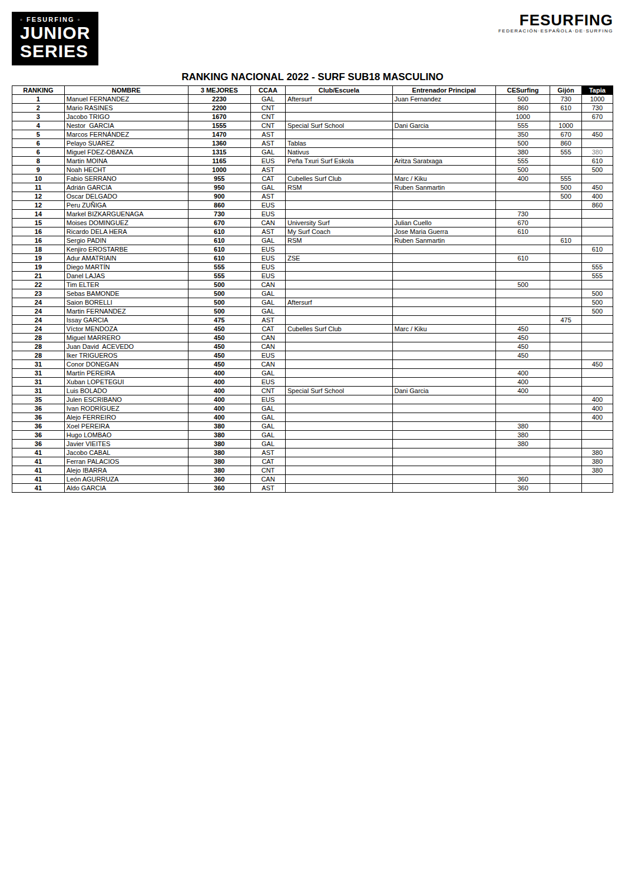◦ FESURFING ◦ JUNIOR SERIES
FESURFING
FEDERACIÓN·ESPAÑOLA·DE·SURFING
RANKING NACIONAL 2022 - SURF SUB18 MASCULINO
| RANKING | NOMBRE | 3 MEJORES | CCAA | Club/Escuela | Entrenador Principal | CESurfing | Gijón | Tapia |
| --- | --- | --- | --- | --- | --- | --- | --- | --- |
| 1 | Manuel FERNANDEZ | 2230 | GAL | Aftersurf | Juan Fernandez | 500 | 730 | 1000 |
| 2 | Mario RASINES | 2200 | CNT | | | 860 | 610 | 730 |
| 3 | Jacobo TRIGO | 1670 | CNT | | | 1000 | | 670 |
| 4 | Nestor GARCIA | 1555 | CNT | Special Surf School | Dani Garcia | 555 | 1000 | |
| 5 | Marcos FERNÁNDEZ | 1470 | AST | | | 350 | 670 | 450 |
| 6 | Pelayo SUAREZ | 1360 | AST | Tablas | | 500 | 860 | |
| 6 | Miguel FDEZ-OBANZA | 1315 | GAL | Nativus | | 380 | 555 | 380 |
| 8 | Martin MOINA | 1165 | EUS | Peña Txuri Surf Eskola | Aritza Saratxaga | 555 | | 610 |
| 9 | Noah HECHT | 1000 | AST | | | 500 | | 500 |
| 10 | Fabio SERRANO | 955 | CAT | Cubelles Surf Club | Marc / Kiku | 400 | 555 | |
| 11 | Adrián GARCIA | 950 | GAL | RSM | Ruben Sanmartin | | 500 | 450 |
| 12 | Oscar DELGADO | 900 | AST | | | | 500 | 400 |
| 12 | Peru ZUÑIGA | 860 | EUS | | | | | 860 |
| 14 | Markel BIZKARGUENAGA | 730 | EUS | | | 730 | | |
| 15 | Moises DOMINGUEZ | 670 | CAN | University Surf | Julian Cuello | 670 | | |
| 16 | Ricardo DELA HERA | 610 | AST | My Surf Coach | Jose Maria Guerra | 610 | | |
| 16 | Sergio PADIN | 610 | GAL | RSM | Ruben Sanmartin | | 610 | |
| 18 | Kenjiro EROSTARBE | 610 | EUS | | | | | 610 |
| 19 | Adur AMATRIAIN | 610 | EUS | ZSE | | 610 | | |
| 19 | Diego MARTÍN | 555 | EUS | | | | | 555 |
| 21 | Danel LAJAS | 555 | EUS | | | | | 555 |
| 22 | Tim ELTER | 500 | CAN | | | 500 | | |
| 23 | Sebas BAMONDE | 500 | GAL | | | | | 500 |
| 24 | Saion BORELLI | 500 | GAL | Aftersurf | | | | 500 |
| 24 | Martin FERNANDEZ | 500 | GAL | | | | | 500 |
| 24 | Issay GARCIA | 475 | AST | | | | 475 | |
| 24 | Víctor MENDOZA | 450 | CAT | Cubelles Surf Club | Marc / Kiku | 450 | | |
| 28 | Miguel MARRERO | 450 | CAN | | | 450 | | |
| 28 | Juan David ACEVEDO | 450 | CAN | | | 450 | | |
| 28 | Iker TRIGUEROS | 450 | EUS | | | 450 | | |
| 31 | Conor DONEGAN | 450 | CAN | | | | | 450 |
| 31 | Martín PEREIRA | 400 | GAL | | | 400 | | |
| 31 | Xuban LOPETEGUI | 400 | EUS | | | 400 | | |
| 31 | Luis BOLADO | 400 | CNT | Special Surf School | Dani Garcia | 400 | | |
| 35 | Julen ESCRIBANO | 400 | EUS | | | | | 400 |
| 36 | Ivan RODRÍGUEZ | 400 | GAL | | | | | 400 |
| 36 | Alejo FERREIRO | 400 | GAL | | | | | 400 |
| 36 | Xoel PEREIRA | 380 | GAL | | | 380 | | |
| 36 | Hugo LOMBAO | 380 | GAL | | | 380 | | |
| 36 | Javier VIEITES | 380 | GAL | | | 380 | | |
| 41 | Jacobo CABAL | 380 | AST | | | | | 380 |
| 41 | Ferran PALACIOS | 380 | CAT | | | | | 380 |
| 41 | Alejo IBARRA | 380 | CNT | | | | | 380 |
| 41 | León AGURRUZA | 360 | CAN | | | 360 | | |
| 41 | Aldo GARCIA | 360 | AST | | | 360 | | |